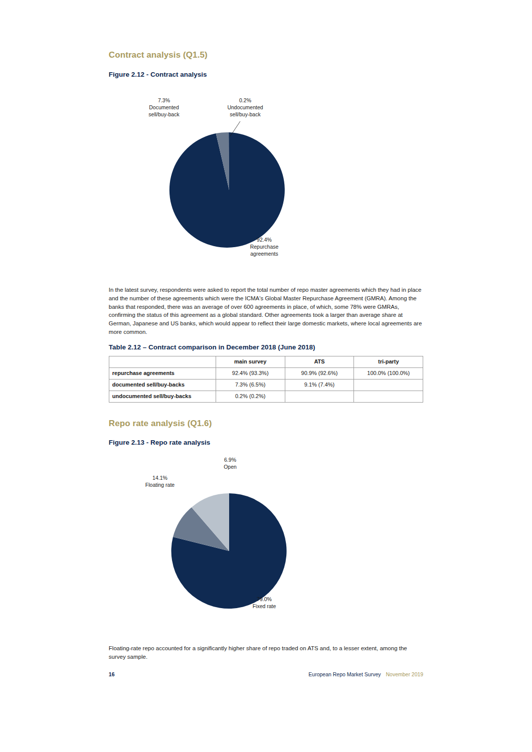Contract analysis (Q1.5)
Figure 2.12 - Contract analysis
7.3% Documented sell/buy-back 0.2% Undocumented sell/buy-back 92.4% Repurchase agreements
In the latest survey, respondents were asked to report the total number of repo master agreements which they had in place and the number of these agreements which were the ICMA's Global Master Repurchase Agreement (GMRA). Among the banks that responded, there was an average of over 600 agreements in place, of which, some 78% were GMRAs, confirming the status of this agreement as a global standard. Other agreements took a larger than average share at German, Japanese and US banks, which would appear to reflect their large domestic markets, where local agreements are more common.
Table 2.12 – Contract comparison in December 2018 (June 2018)
| | main survey | ATS | tri-party |
| --- | --- | --- | --- |
| repurchase agreements | 92.4% (93.3%) | 90.9% (92.6%) | 100.0% (100.0%) |
| documented sell/buy-backs | 7.3% (6.5%) | 9.1% (7.4%) | |
| undocumented sell/buy-backs | 0.2% (0.2%) | | |
Repo rate analysis (Q1.6)
Figure 2.13 - Repo rate analysis
6.9% Open 14.1% Floating rate 79.0% Fixed rate
Floating-rate repo accounted for a significantly higher share of repo traded on ATS and, to a lesser extent, among the survey sample.
16 European Repo Market Survey November 2019